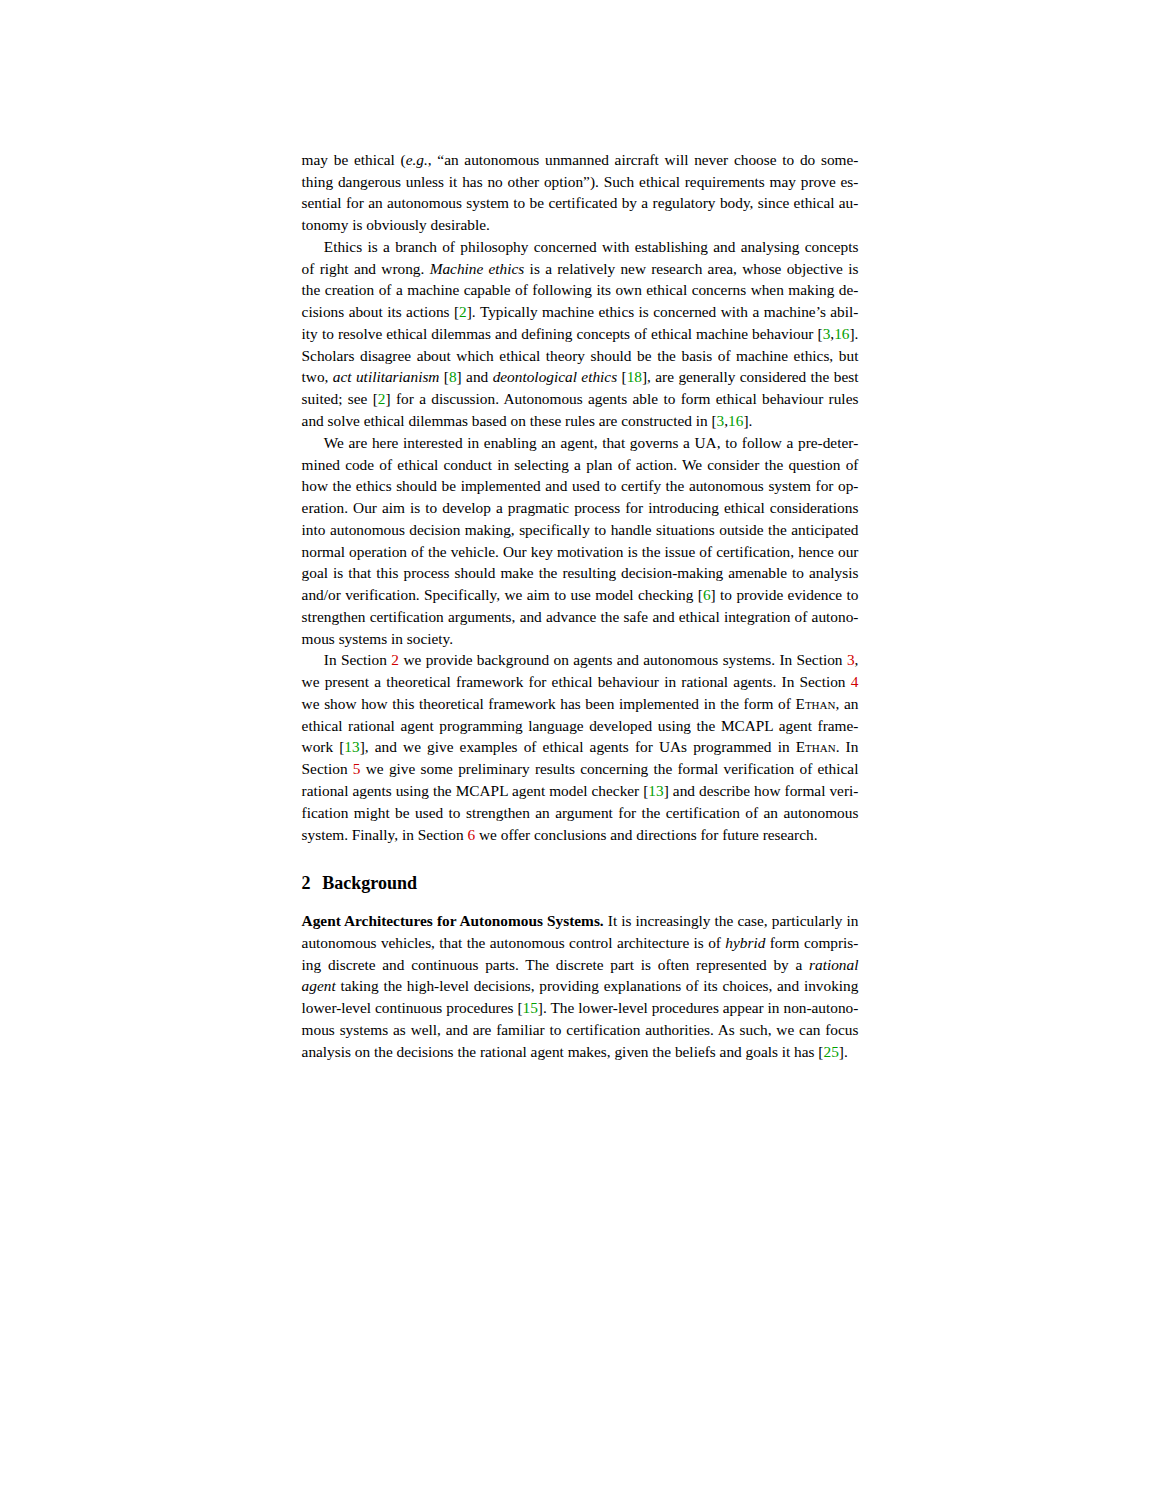may be ethical (e.g., “an autonomous unmanned aircraft will never choose to do something dangerous unless it has no other option”). Such ethical requirements may prove essential for an autonomous system to be certificated by a regulatory body, since ethical autonomy is obviously desirable.
Ethics is a branch of philosophy concerned with establishing and analysing concepts of right and wrong. Machine ethics is a relatively new research area, whose objective is the creation of a machine capable of following its own ethical concerns when making decisions about its actions [2]. Typically machine ethics is concerned with a machine’s ability to resolve ethical dilemmas and defining concepts of ethical machine behaviour [3,16]. Scholars disagree about which ethical theory should be the basis of machine ethics, but two, act utilitarianism [8] and deontological ethics [18], are generally considered the best suited; see [2] for a discussion. Autonomous agents able to form ethical behaviour rules and solve ethical dilemmas based on these rules are constructed in [3,16].
We are here interested in enabling an agent, that governs a UA, to follow a pre-determined code of ethical conduct in selecting a plan of action. We consider the question of how the ethics should be implemented and used to certify the autonomous system for operation. Our aim is to develop a pragmatic process for introducing ethical considerations into autonomous decision making, specifically to handle situations outside the anticipated normal operation of the vehicle. Our key motivation is the issue of certification, hence our goal is that this process should make the resulting decision-making amenable to analysis and/or verification. Specifically, we aim to use model checking [6] to provide evidence to strengthen certification arguments, and advance the safe and ethical integration of autonomous systems in society.
In Section 2 we provide background on agents and autonomous systems. In Section 3, we present a theoretical framework for ethical behaviour in rational agents. In Section 4 we show how this theoretical framework has been implemented in the form of Ethan, an ethical rational agent programming language developed using the MCAPL agent framework [13], and we give examples of ethical agents for UAs programmed in Ethan. In Section 5 we give some preliminary results concerning the formal verification of ethical rational agents using the MCAPL agent model checker [13] and describe how formal verification might be used to strengthen an argument for the certification of an autonomous system. Finally, in Section 6 we offer conclusions and directions for future research.
2 Background
Agent Architectures for Autonomous Systems. It is increasingly the case, particularly in autonomous vehicles, that the autonomous control architecture is of hybrid form comprising discrete and continuous parts. The discrete part is often represented by a rational agent taking the high-level decisions, providing explanations of its choices, and invoking lower-level continuous procedures [15]. The lower-level procedures appear in non-autonomous systems as well, and are familiar to certification authorities. As such, we can focus analysis on the decisions the rational agent makes, given the beliefs and goals it has [25].